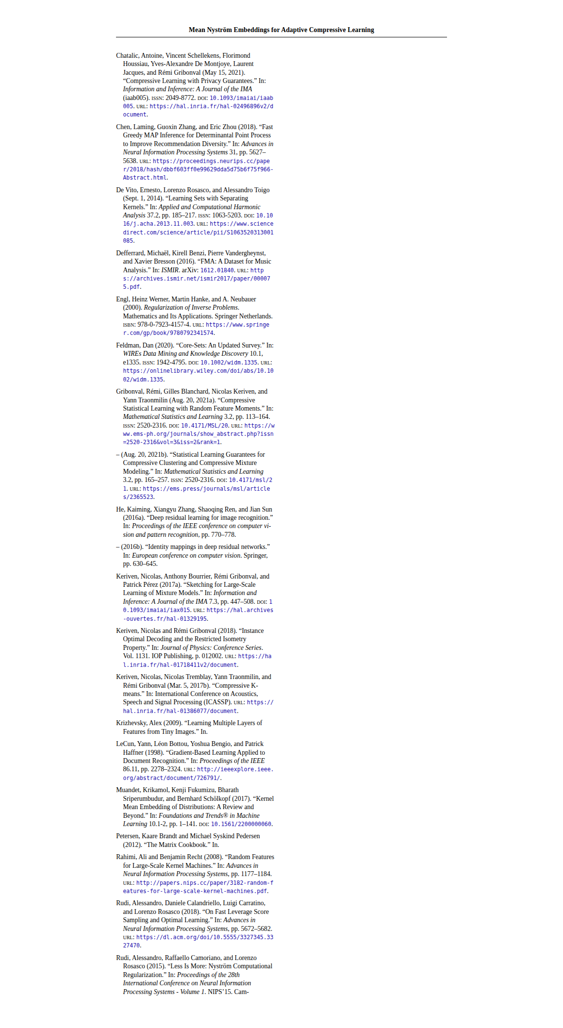Mean Nyström Embeddings for Adaptive Compressive Learning
Chatalic, Antoine, Vincent Schellekens, Florimond Houssiau, Yves-Alexandre De Montjoye, Laurent Jacques, and Rémi Gribonval (May 15, 2021). “Compressive Learning with Privacy Guarantees.” In: Information and Inference: A Journal of the IMA (iaab005). issn: 2049-8772. doi: 10.1093/imaiai/iaab005. url: https://hal.inria.fr/hal-02496896v2/document.
Chen, Laming, Guoxin Zhang, and Eric Zhou (2018). “Fast Greedy MAP Inference for Determinantal Point Process to Improve Recommendation Diversity.” In: Advances in Neural Information Processing Systems 31, pp. 5627–5638. url: https://proceedings.neurips.cc/paper/2018/hash/dbbf603ff0e99629dda5d75b6f75f966-Abstract.html.
De Vito, Ernesto, Lorenzo Rosasco, and Alessandro Toigo (Sept. 1, 2014). “Learning Sets with Separating Kernels.” In: Applied and Computational Harmonic Analysis 37.2, pp. 185–217. issn: 1063-5203. doi: 10.1016/j.acha.2013.11.003. url: https://www.sciencedirect.com/science/article/pii/S1063520313001085.
Defferrard, Michaël, Kirell Benzi, Pierre Vandergheynst, and Xavier Bresson (2016). “FMA: A Dataset for Music Analysis.” In: ISMIR. arXiv: 1612.01840. url: https://archives.ismir.net/ismir2017/paper/000075.pdf.
Engl, Heinz Werner, Martin Hanke, and A. Neubauer (2000). Regularization of Inverse Problems. Mathematics and Its Applications. Springer Netherlands. isbn: 978-0-7923-4157-4. url: https://www.springer.com/gp/book/9780792341574.
Feldman, Dan (2020). “Core-Sets: An Updated Survey.” In: WIREs Data Mining and Knowledge Discovery 10.1, e1335. issn: 1942-4795. doi: 10.1002/widm.1335. url: https://onlinelibrary.wiley.com/doi/abs/10.1002/widm.1335.
Gribonval, Rémi, Gilles Blanchard, Nicolas Keriven, and Yann Traonmilin (Aug. 20, 2021a). “Compressive Statistical Learning with Random Feature Moments.” In: Mathematical Statistics and Learning 3.2, pp. 113–164. issn: 2520-2316. doi: 10.4171/MSL/20. url: https://www.ems-ph.org/journals/show_abstract.php?issn=2520-2316&vol=3&iss=2&rank=1.
– (Aug. 20, 2021b). “Statistical Learning Guarantees for Compressive Clustering and Compressive Mixture Modeling.” In: Mathematical Statistics and Learning 3.2, pp. 165–257. issn: 2520-2316. doi: 10.4171/msl/21. url: https://ems.press/journals/msl/articles/2365523.
He, Kaiming, Xiangyu Zhang, Shaoqing Ren, and Jian Sun (2016a). “Deep residual learning for image recognition.” In: Proceedings of the IEEE conference on computer vision and pattern recognition, pp. 770–778.
– (2016b). “Identity mappings in deep residual networks.” In: European conference on computer vision. Springer, pp. 630–645.
Keriven, Nicolas, Anthony Bourrier, Rémi Gribonval, and Patrick Pérez (2017a). “Sketching for Large-Scale Learning of Mixture Models.” In: Information and Inference: A Journal of the IMA 7.3, pp. 447–508. doi: 10.1093/imaiai/iax015. url: https://hal.archives-ouvertes.fr/hal-01329195.
Keriven, Nicolas and Rémi Gribonval (2018). “Instance Optimal Decoding and the Restricted Isometry Property.” In: Journal of Physics: Conference Series. Vol. 1131. IOP Publishing, p. 012002. url: https://hal.inria.fr/hal-01718411v2/document.
Keriven, Nicolas, Nicolas Tremblay, Yann Traonmilin, and Rémi Gribonval (Mar. 5, 2017b). “Compressive K-means.” In: International Conference on Acoustics, Speech and Signal Processing (ICASSP). url: https://hal.inria.fr/hal-01386077/document.
Krizhevsky, Alex (2009). “Learning Multiple Layers of Features from Tiny Images.” In.
LeCun, Yann, Léon Bottou, Yoshua Bengio, and Patrick Haffner (1998). “Gradient-Based Learning Applied to Document Recognition.” In: Proceedings of the IEEE 86.11, pp. 2278–2324. url: http://ieeexplore.ieee.org/abstract/document/726791/.
Muandet, Krikamol, Kenji Fukumizu, Bharath Sriperumbudur, and Bernhard Schölkopf (2017). “Kernel Mean Embedding of Distributions: A Review and Beyond.” In: Foundations and Trends® in Machine Learning 10.1-2, pp. 1–141. doi: 10.1561/2200000060.
Petersen, Kaare Brandt and Michael Syskind Pedersen (2012). “The Matrix Cookbook.” In.
Rahimi, Ali and Benjamin Recht (2008). “Random Features for Large-Scale Kernel Machines.” In: Advances in Neural Information Processing Systems, pp. 1177–1184. url: http://papers.nips.cc/paper/3182-random-features-for-large-scale-kernel-machines.pdf.
Rudi, Alessandro, Daniele Calandriello, Luigi Carratino, and Lorenzo Rosasco (2018). “On Fast Leverage Score Sampling and Optimal Learning.” In: Advances in Neural Information Processing Systems, pp. 5672–5682. url: https://dl.acm.org/doi/10.5555/3327345.3327470.
Rudi, Alessandro, Raffaello Camoriano, and Lorenzo Rosasco (2015). “Less Is More: Nyström Computational Regularization.” In: Proceedings of the 28th International Conference on Neural Information Processing Systems - Volume 1. NIPS’15. Cam-